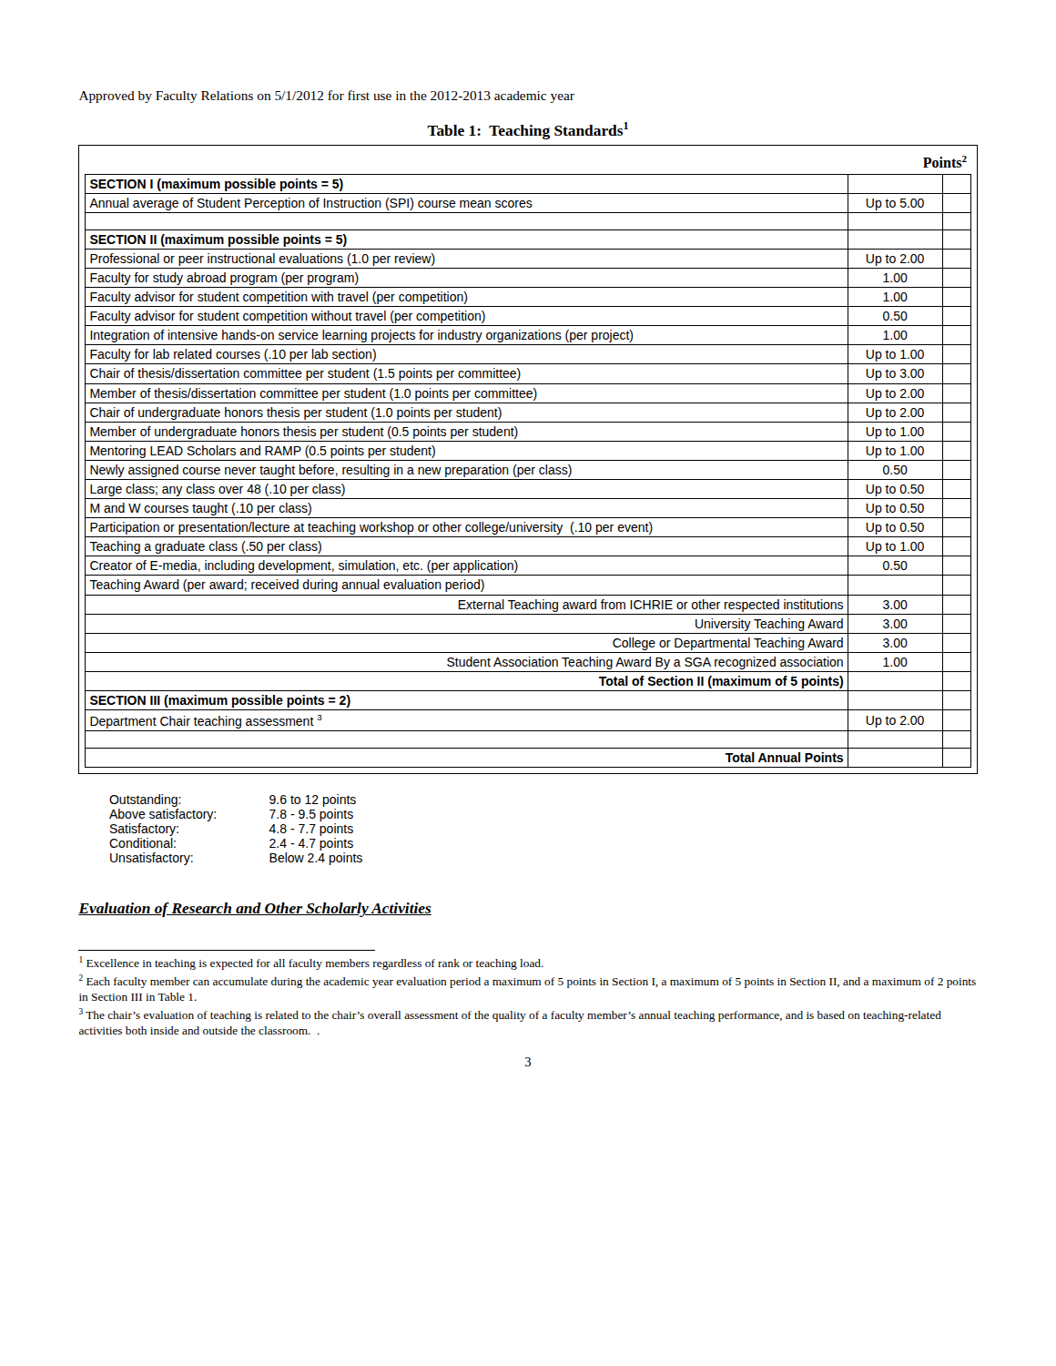Approved by Faculty Relations on 5/1/2012 for first use in the 2012-2013 academic year
Table 1: Teaching Standards1
| | Points 2 |
| SECTION I (maximum possible points = 5) | | |
| Annual average of Student Perception of Instruction (SPI) course mean scores | Up to 5.00 | |
| SECTION II (maximum possible points = 5) | | |
| Professional or peer instructional evaluations (1.0 per review) | Up to 2.00 | |
| Faculty for study abroad program (per program) | 1.00 | |
| Faculty advisor for student competition with travel (per competition) | 1.00 | |
| Faculty advisor for student competition without travel (per competition) | 0.50 | |
| Integration of intensive hands-on service learning projects for industry organizations (per project) | 1.00 | |
| Faculty for lab related courses (.10 per lab section) | Up to 1.00 | |
| Chair of thesis/dissertation committee per student (1.5 points per committee) | Up to 3.00 | |
| Member of thesis/dissertation committee per student (1.0 points per committee) | Up to 2.00 | |
| Chair of undergraduate honors thesis per student (1.0 points per student) | Up to 2.00 | |
| Member of undergraduate honors thesis per student (0.5 points per student) | Up to 1.00 | |
| Mentoring LEAD Scholars and RAMP (0.5 points per student) | Up to 1.00 | |
| Newly assigned course never taught before, resulting in a new preparation (per class) | 0.50 | |
| Large class; any class over 48 (.10 per class) | Up to 0.50 | |
| M and W courses taught (.10 per class) | Up to 0.50 | |
| Participation or presentation/lecture at teaching workshop or other college/university (.10 per event) | Up to 0.50 | |
| Teaching a graduate class (.50 per class) | Up to 1.00 | |
| Creator of E-media, including development, simulation, etc. (per application) | 0.50 | |
| Teaching Award (per award; received during annual evaluation period) | | |
| External Teaching award from ICHRIE or other respected institutions | 3.00 | |
| University Teaching Award | 3.00 | |
| College or Departmental Teaching Award | 3.00 | |
| Student Association Teaching Award By a SGA recognized association | 1.00 | |
| Total of Section II (maximum of 5 points) | | |
| SECTION III (maximum possible points = 2) | | |
| Department Chair teaching assessment 3 | Up to 2.00 | |
| Total Annual Points | | |
| Outstanding: | 9.6 to 12 points |
| Above satisfactory: | 7.8 - 9.5 points |
| Satisfactory: | 4.8 - 7.7 points |
| Conditional: | 2.4 - 4.7 points |
| Unsatisfactory: | Below 2.4 points |
Evaluation of Research and Other Scholarly Activities
1 Excellence in teaching is expected for all faculty members regardless of rank or teaching load.
2 Each faculty member can accumulate during the academic year evaluation period a maximum of 5 points in Section I, a maximum of 5 points in Section II, and a maximum of 2 points in Section III in Table 1.
3 The chair’s evaluation of teaching is related to the chair’s overall assessment of the quality of a faculty member’s annual teaching performance, and is based on teaching-related activities both inside and outside the classroom. .
3